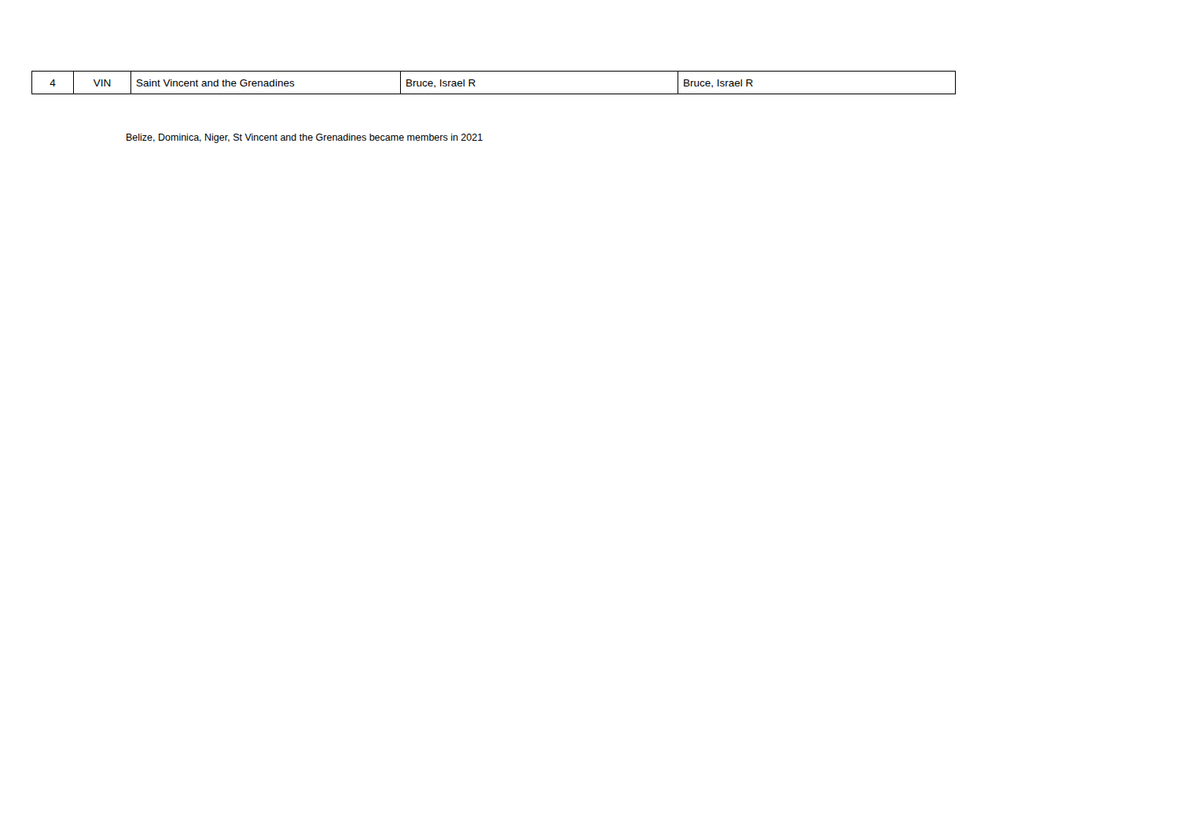| 4 | VIN | Saint Vincent and the Grenadines | Bruce, Israel R | Bruce, Israel R |
Belize, Dominica, Niger, St Vincent and the Grenadines became members in 2021